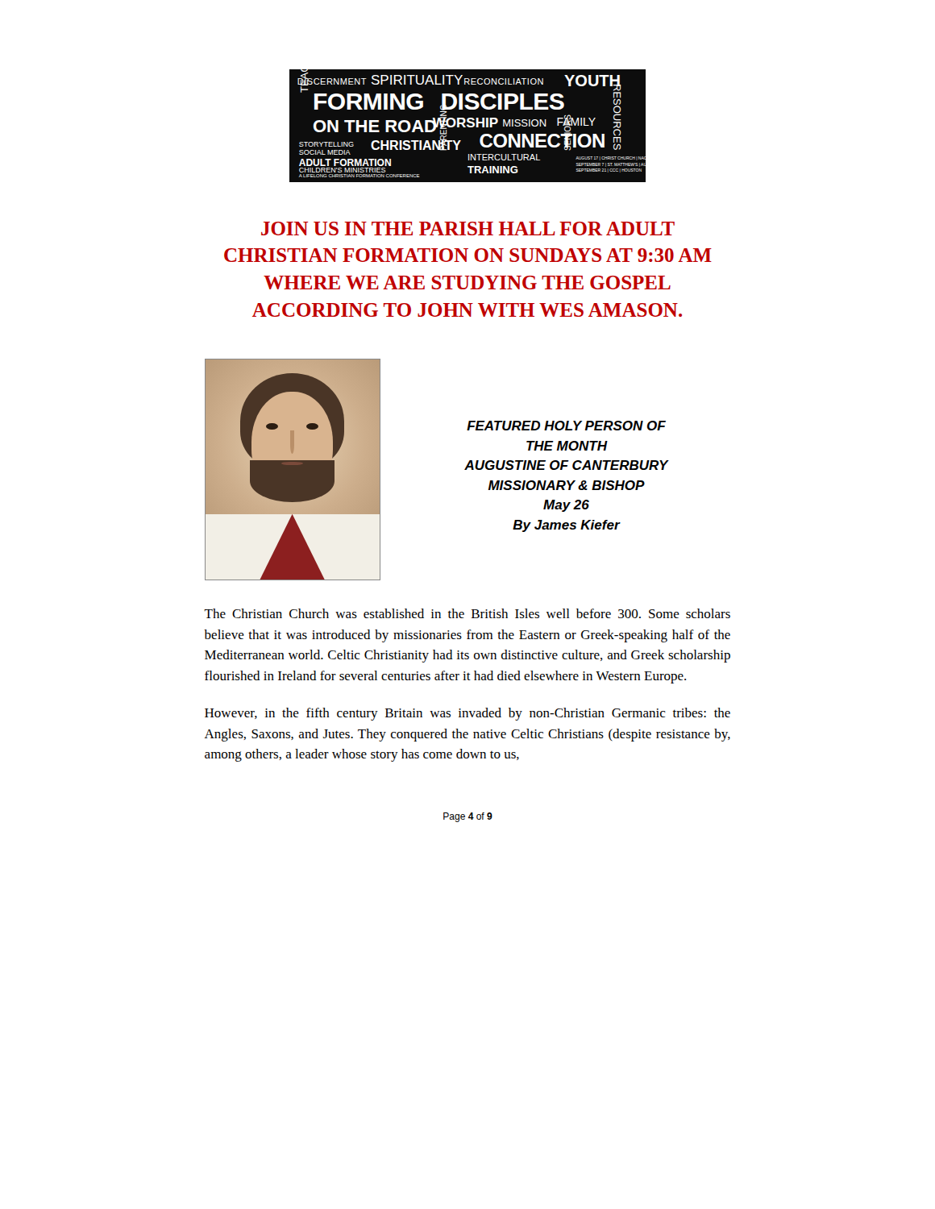Discernment spirituality Reconciliation YOUTH teacher FORMING DISCIPLES ON THE ROAD WORSHIP mission FAMILY STORYTELLING SOCIAL MEDIA CHRISTIANITY CONNECTION RESOURCES ADULT FORMATION CHILDREN'S MINISTRIES A LIFELONG CHRISTIAN FORMATION CONFERENCE PARENTING INTERCULTURAL TRAINING SENIORS AUGUST 17 | CHRIST CHURCH | NACOGDOCHES SEPTEMBER 7 | ST. MATTHEW'S | AUSTIN SEPTEMBER 21 | CCC | HOUSTON
JOIN US IN THE PARISH HALL FOR ADULT CHRISTIAN FORMATION ON SUNDAYS AT 9:30 AM WHERE WE ARE STUDYING THE GOSPEL ACCORDING TO JOHN WITH WES AMASON.
| | FEATURED HOLY PERSON OF THE MONTH AUGUSTINE OF CANTERBURY MISSIONARY & BISHOP May 26 By James Kiefer |
The Christian Church was established in the British Isles well before 300. Some scholars believe that it was introduced by missionaries from the Eastern or Greek-speaking half of the Mediterranean world. Celtic Christianity had its own distinctive culture, and Greek scholarship flourished in Ireland for several centuries after it had died elsewhere in Western Europe.
However, in the fifth century Britain was invaded by non-Christian Germanic tribes: the Angles, Saxons, and Jutes. They conquered the native Celtic Christians (despite resistance by, among others, a leader whose story has come down to us,
Page 4 of 9